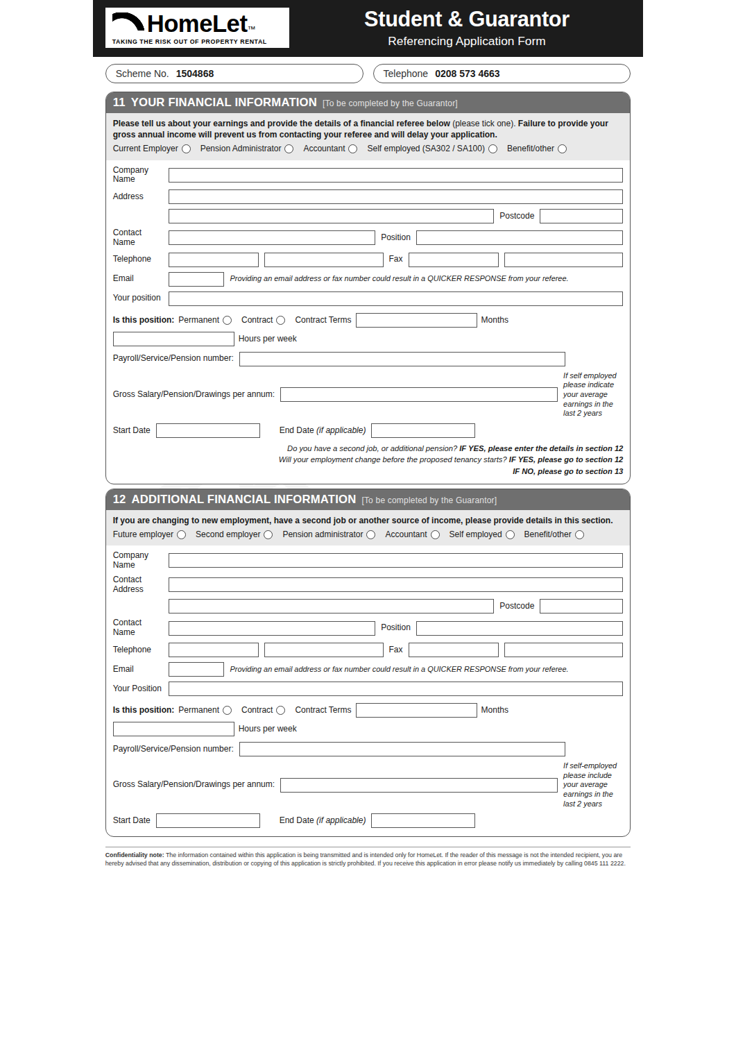SAMPLE
HomeLet™
Taking the risk out of property rental
Student & Guarantor
Referencing Application Form
Scheme No. 1504868
Telephone 0208 573 4663
11 YOUR FINANCIAL INFORMATION [To be completed by the Guarantor]
Please tell us about your earnings and provide the details of a financial referee below (please tick one). Failure to provide your gross annual income will prevent us from contacting your referee and will delay your application.
Current Employer Pension Administrator Accountant Self employed (SA302 / SA100) Benefit/other
Company
Name
Address
Postcode
Contact
Name
Position
Telephone
Fax
Email
Providing an email address or fax number could result in a QUICKER RESPONSE from your referee.
Your position
Is this position: Permanent Contract Contract Terms Months Hours per week
Payroll/Service/Pension number:
Gross Salary/Pension/Drawings per annum:
If self employed please indicate your average earnings in the last 2 years
Start Date
End Date (if applicable)
Do you have a second job, or additional pension? IF YES, please enter the details in section 12
Will your employment change before the proposed tenancy starts? IF YES, please go to section 12
IF NO, please go to section 13
12 ADDITIONAL FINANCIAL INFORMATION [To be completed by the Guarantor]
If you are changing to new employment, have a second job or another source of income, please provide details in this section.
Future employer Second employer Pension administrator Accountant Self employed Benefit/other
Company
Name
Contact
Address
Postcode
Contact
Name
Position
Telephone
Fax
Email
Providing an email address or fax number could result in a QUICKER RESPONSE from your referee.
Your Position
Is this position: Permanent Contract Contract Terms Months Hours per week
Payroll/Service/Pension number:
Gross Salary/Pension/Drawings per annum:
If self-employed please include your average earnings in the last 2 years
Start Date
End Date (if applicable)
Confidentiality note: The information contained within this application is being transmitted and is intended only for HomeLet. If the reader of this message is not the intended recipient, you are hereby advised that any dissemination, distribution or copying of this application is strictly prohibited. If you receive this application in error please notify us immediately by calling 0845 111 2222.